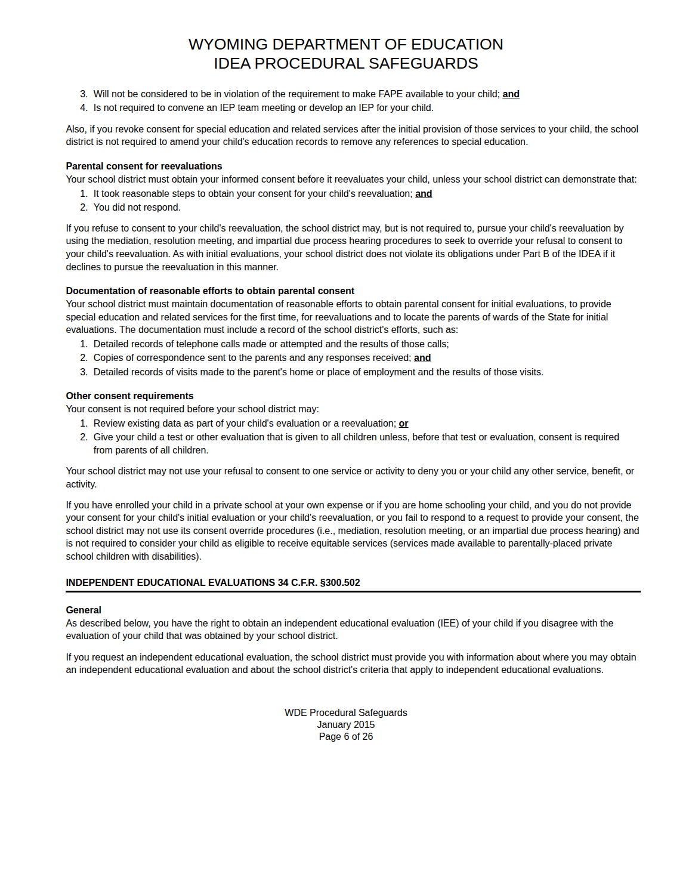WYOMING DEPARTMENT OF EDUCATION
IDEA PROCEDURAL SAFEGUARDS
Will not be considered to be in violation of the requirement to make FAPE available to your child; and
Is not required to convene an IEP team meeting or develop an IEP for your child.
Also, if you revoke consent for special education and related services after the initial provision of those services to your child, the school district is not required to amend your child's education records to remove any references to special education.
Parental consent for reevaluations
Your school district must obtain your informed consent before it reevaluates your child, unless your school district can demonstrate that:
It took reasonable steps to obtain your consent for your child's reevaluation; and
You did not respond.
If you refuse to consent to your child's reevaluation, the school district may, but is not required to, pursue your child's reevaluation by using the mediation, resolution meeting, and impartial due process hearing procedures to seek to override your refusal to consent to your child's reevaluation. As with initial evaluations, your school district does not violate its obligations under Part B of the IDEA if it declines to pursue the reevaluation in this manner.
Documentation of reasonable efforts to obtain parental consent
Your school district must maintain documentation of reasonable efforts to obtain parental consent for initial evaluations, to provide special education and related services for the first time, for reevaluations and to locate the parents of wards of the State for initial evaluations. The documentation must include a record of the school district's efforts, such as:
Detailed records of telephone calls made or attempted and the results of those calls;
Copies of correspondence sent to the parents and any responses received; and
Detailed records of visits made to the parent's home or place of employment and the results of those visits.
Other consent requirements
Your consent is not required before your school district may:
Review existing data as part of your child's evaluation or a reevaluation; or
Give your child a test or other evaluation that is given to all children unless, before that test or evaluation, consent is required from parents of all children.
Your school district may not use your refusal to consent to one service or activity to deny you or your child any other service, benefit, or activity.
If you have enrolled your child in a private school at your own expense or if you are home schooling your child, and you do not provide your consent for your child's initial evaluation or your child's reevaluation, or you fail to respond to a request to provide your consent, the school district may not use its consent override procedures (i.e., mediation, resolution meeting, or an impartial due process hearing) and is not required to consider your child as eligible to receive equitable services (services made available to parentally-placed private school children with disabilities).
INDEPENDENT EDUCATIONAL EVALUATIONS 34 C.F.R. §300.502
General
As described below, you have the right to obtain an independent educational evaluation (IEE) of your child if you disagree with the evaluation of your child that was obtained by your school district.
If you request an independent educational evaluation, the school district must provide you with information about where you may obtain an independent educational evaluation and about the school district's criteria that apply to independent educational evaluations.
WDE Procedural Safeguards
January 2015
Page 6 of 26